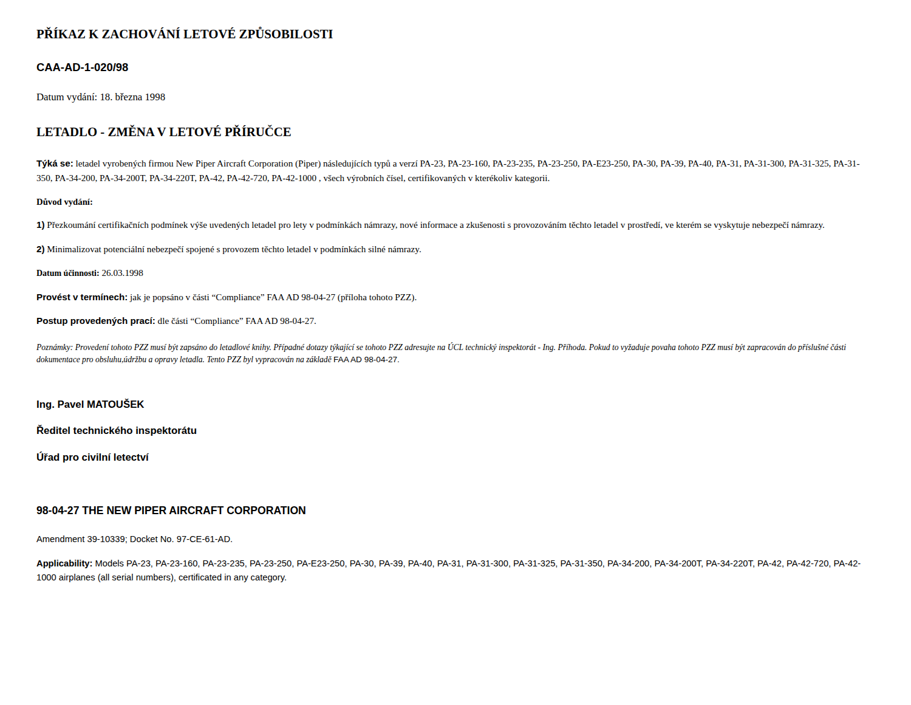PŘÍKAZ K ZACHOVÁNÍ LETOVÉ ZPŮSOBILOSTI
CAA-AD-1-020/98
Datum vydání: 18. března 1998
LETADLO - ZMĚNA V LETOVÉ PŘÍRUČCE
Týká se: letadel vyrobených firmou New Piper Aircraft Corporation (Piper) následujících typů a verzí PA-23, PA-23-160, PA-23-235, PA-23-250, PA-E23-250, PA-30, PA-39, PA-40, PA-31, PA-31-300, PA-31-325, PA-31-350, PA-34-200, PA-34-200T, PA-34-220T, PA-42, PA-42-720, PA-42-1000 , všech výrobních čísel, certifikovaných v kterékoliv kategorii.
Důvod vydání:
1) Přezkoumání certifikačních podmínek výše uvedených letadel pro lety v podmínkách námrazy, nové informace a zkušenosti s provozováním těchto letadel v prostředí, ve kterém se vyskytuje nebezpečí námrazy.
2) Minimalizovat potenciální nebezpečí spojené s provozem těchto letadel v podmínkách silné námrazy.
Datum účinnosti: 26.03.1998
Provést v termínech: jak je popsáno v části “Compliance” FAA AD 98-04-27 (příloha tohoto PZZ).
Postup provedených prací: dle části “Compliance” FAA AD 98-04-27.
Poznámky: Provedení tohoto PZZ musí být zapsáno do letadlové knihy. Případné dotazy týkající se tohoto PZZ adresujte na ÚCL technický inspektorát - Ing. Příhoda. Pokud to vyžaduje povaha tohoto PZZ musí být zapracován do příslušné části dokumentace pro obsluhu,údržbu a opravy letadla. Tento PZZ byl vypracován na základě FAA AD 98-04-27.
Ing. Pavel MATOUŠEK
Ředitel technického inspektorátu
Úřad pro civilní letectví
98-04-27 THE NEW PIPER AIRCRAFT CORPORATION
Amendment 39-10339; Docket No. 97-CE-61-AD.
Applicability: Models PA-23, PA-23-160, PA-23-235, PA-23-250, PA-E23-250, PA-30, PA-39, PA-40, PA-31, PA-31-300, PA-31-325, PA-31-350, PA-34-200, PA-34-200T, PA-34-220T, PA-42, PA-42-720, PA-42-1000 airplanes (all serial numbers), certificated in any category.